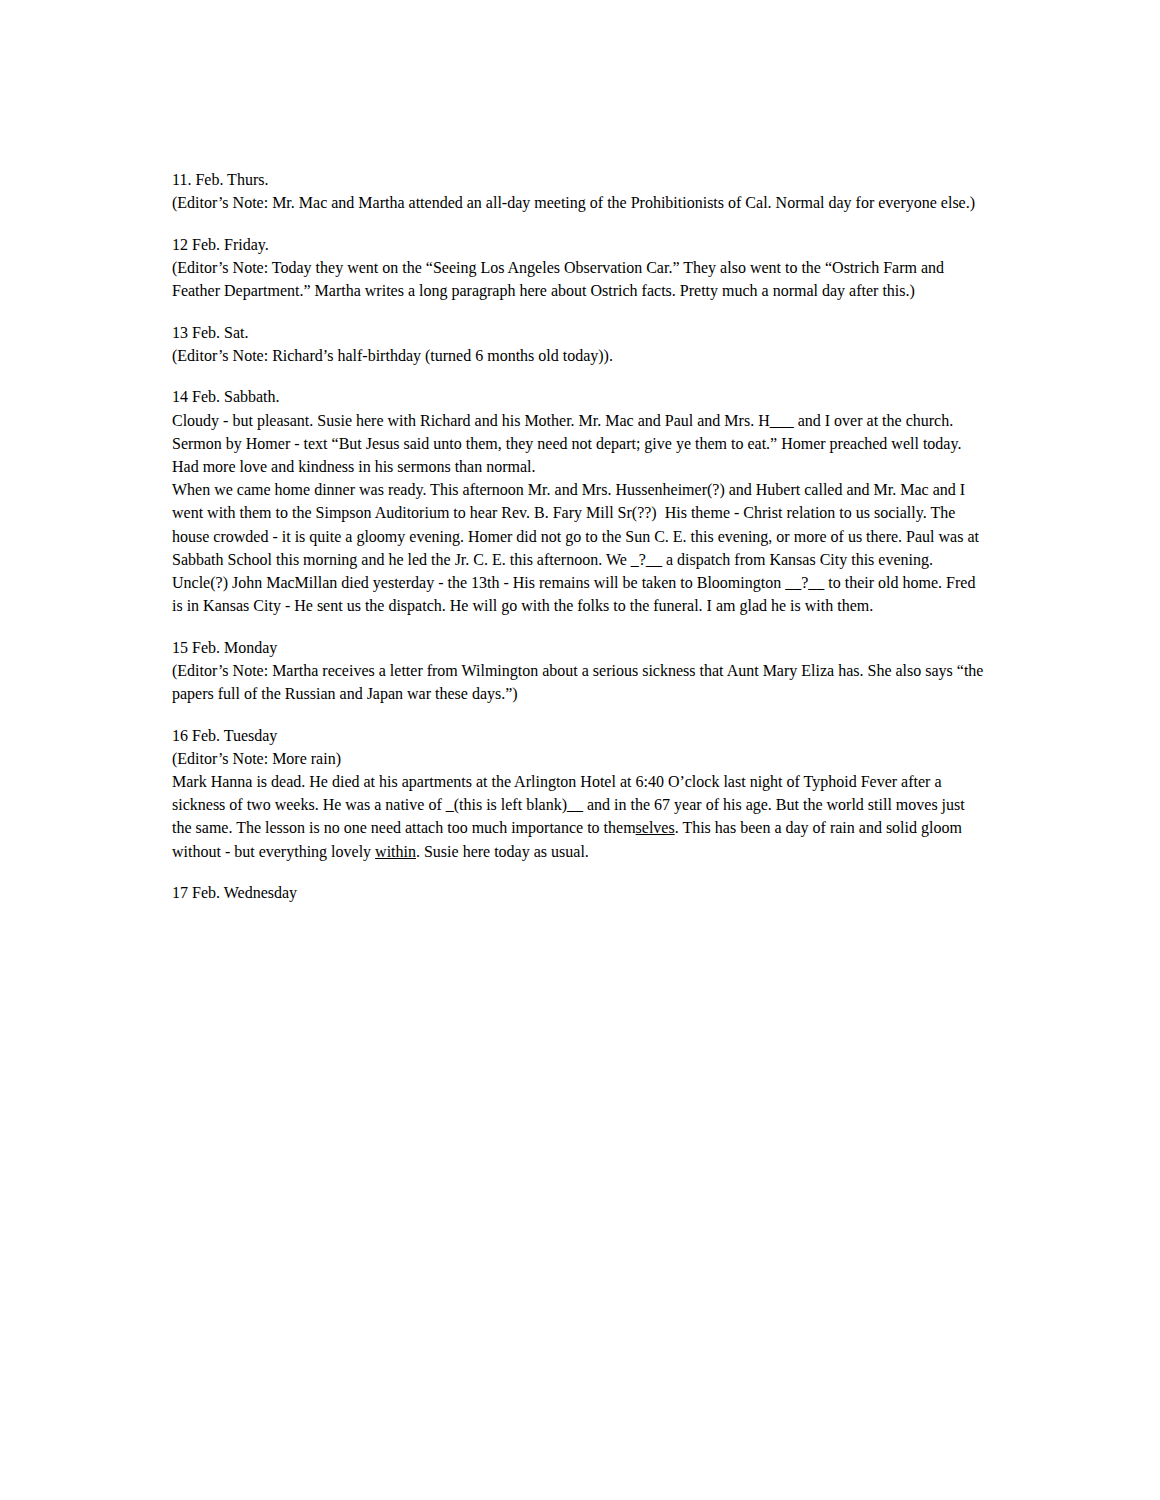11. Feb. Thurs.
(Editor’s Note: Mr. Mac and Martha attended an all-day meeting of the Prohibitionists of Cal. Normal day for everyone else.)
12 Feb. Friday.
(Editor’s Note: Today they went on the “Seeing Los Angeles Observation Car.” They also went to the “Ostrich Farm and Feather Department.” Martha writes a long paragraph here about Ostrich facts. Pretty much a normal day after this.)
13 Feb. Sat.
(Editor’s Note: Richard’s half-birthday (turned 6 months old today)).
14 Feb. Sabbath.
Cloudy - but pleasant. Susie here with Richard and his Mother. Mr. Mac and Paul and Mrs. H___ and I over at the church. Sermon by Homer - text “But Jesus said unto them, they need not depart; give ye them to eat.” Homer preached well today. Had more love and kindness in his sermons than normal.
When we came home dinner was ready. This afternoon Mr. and Mrs. Hussenheimer(?) and Hubert called and Mr. Mac and I went with them to the Simpson Auditorium to hear Rev. B. Fary Mill Sr(??) His theme - Christ relation to us socially. The house crowded - it is quite a gloomy evening. Homer did not go to the Sun C. E. this evening, or more of us there. Paul was at Sabbath School this morning and he led the Jr. C. E. this afternoon. We _?__ a dispatch from Kansas City this evening. Uncle(?) John MacMillan died yesterday - the 13th - His remains will be taken to Bloomington __?__ to their old home. Fred is in Kansas City - He sent us the dispatch. He will go with the folks to the funeral. I am glad he is with them.
15 Feb. Monday
(Editor’s Note: Martha receives a letter from Wilmington about a serious sickness that Aunt Mary Eliza has. She also says “the papers full of the Russian and Japan war these days.”)
16 Feb. Tuesday
(Editor’s Note: More rain)
Mark Hanna is dead. He died at his apartments at the Arlington Hotel at 6:40 O’clock last night of Typhoid Fever after a sickness of two weeks. He was a native of _(this is left blank)__ and in the 67 year of his age. But the world still moves just the same. The lesson is no one need attach too much importance to themselves. This has been a day of rain and solid gloom without - but everything lovely within. Susie here today as usual.
17 Feb. Wednesday